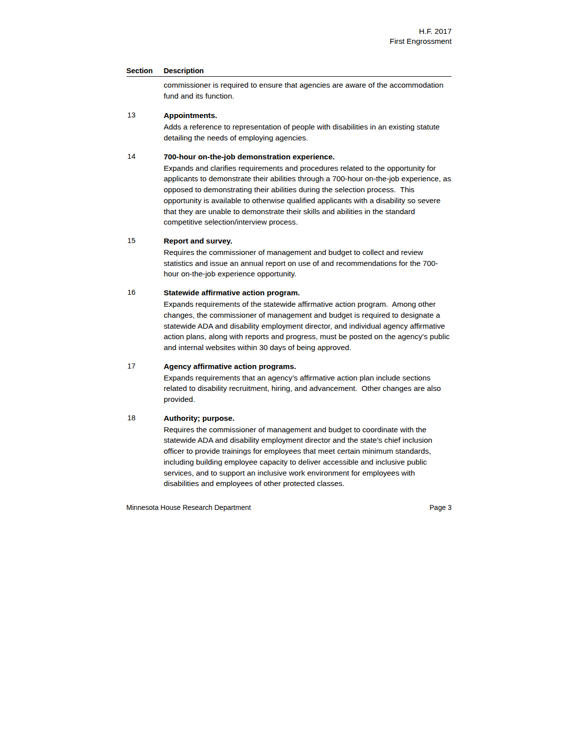H.F. 2017
First Engrossment
Section
Description
commissioner is required to ensure that agencies are aware of the accommodation fund and its function.
13
Appointments.
Adds a reference to representation of people with disabilities in an existing statute detailing the needs of employing agencies.
14
700-hour on-the-job demonstration experience.
Expands and clarifies requirements and procedures related to the opportunity for applicants to demonstrate their abilities through a 700-hour on-the-job experience, as opposed to demonstrating their abilities during the selection process. This opportunity is available to otherwise qualified applicants with a disability so severe that they are unable to demonstrate their skills and abilities in the standard competitive selection/interview process.
15
Report and survey.
Requires the commissioner of management and budget to collect and review statistics and issue an annual report on use of and recommendations for the 700-hour on-the-job experience opportunity.
16
Statewide affirmative action program.
Expands requirements of the statewide affirmative action program. Among other changes, the commissioner of management and budget is required to designate a statewide ADA and disability employment director, and individual agency affirmative action plans, along with reports and progress, must be posted on the agency’s public and internal websites within 30 days of being approved.
17
Agency affirmative action programs.
Expands requirements that an agency’s affirmative action plan include sections related to disability recruitment, hiring, and advancement. Other changes are also provided.
18
Authority; purpose.
Requires the commissioner of management and budget to coordinate with the statewide ADA and disability employment director and the state’s chief inclusion officer to provide trainings for employees that meet certain minimum standards, including building employee capacity to deliver accessible and inclusive public services, and to support an inclusive work environment for employees with disabilities and employees of other protected classes.
Minnesota House Research Department
Page 3